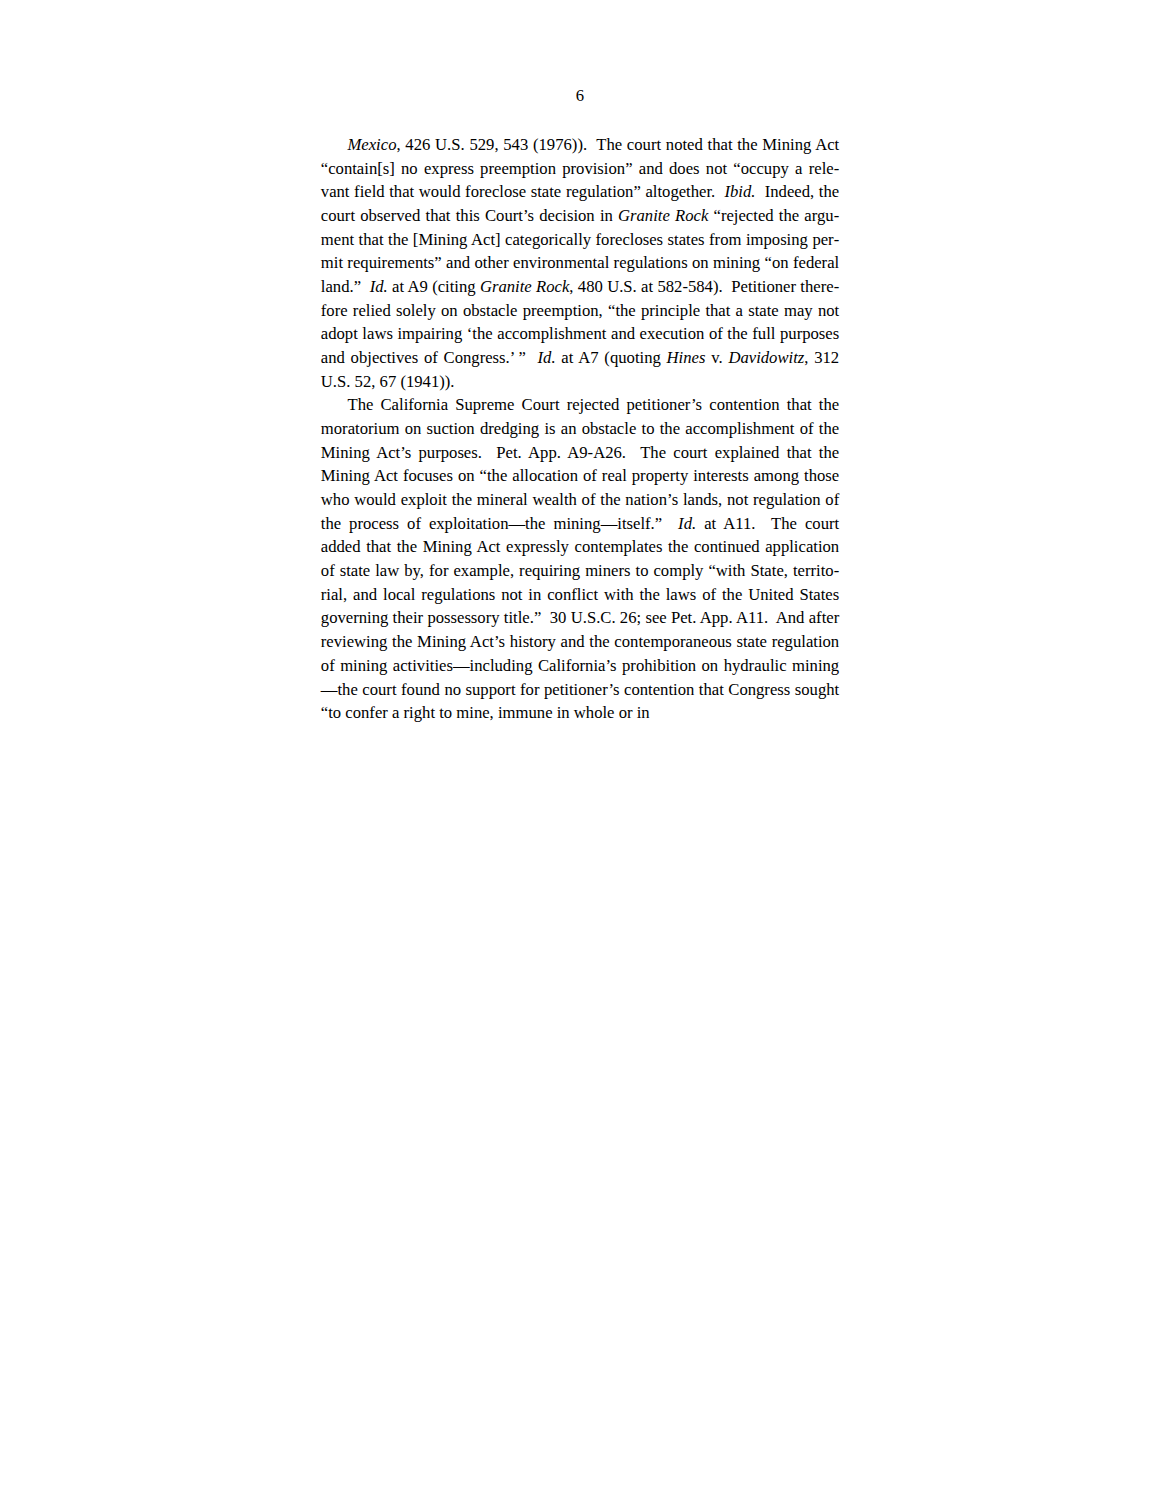6
Mexico, 426 U.S. 529, 543 (1976)). The court noted that the Mining Act “contain[s] no express preemption provision” and does not “occupy a relevant field that would foreclose state regulation” altogether. Ibid. Indeed, the court observed that this Court’s decision in Granite Rock “rejected the argument that the [Mining Act] categorically forecloses states from imposing permit requirements” and other environmental regulations on mining “on federal land.” Id. at A9 (citing Granite Rock, 480 U.S. at 582-584). Petitioner therefore relied solely on obstacle preemption, “the principle that a state may not adopt laws impairing ‘the accomplishment and execution of the full purposes and objectives of Congress.’ ” Id. at A7 (quoting Hines v. Davidowitz, 312 U.S. 52, 67 (1941)).
The California Supreme Court rejected petitioner’s contention that the moratorium on suction dredging is an obstacle to the accomplishment of the Mining Act’s purposes. Pet. App. A9-A26. The court explained that the Mining Act focuses on “the allocation of real property interests among those who would exploit the mineral wealth of the nation’s lands, not regulation of the process of exploitation—the mining—itself.” Id. at A11. The court added that the Mining Act expressly contemplates the continued application of state law by, for example, requiring miners to comply “with State, territorial, and local regulations not in conflict with the laws of the United States governing their possessory title.” 30 U.S.C. 26; see Pet. App. A11. And after reviewing the Mining Act’s history and the contemporaneous state regulation of mining activities—including California’s prohibition on hydraulic mining—the court found no support for petitioner’s contention that Congress sought “to confer a right to mine, immune in whole or in